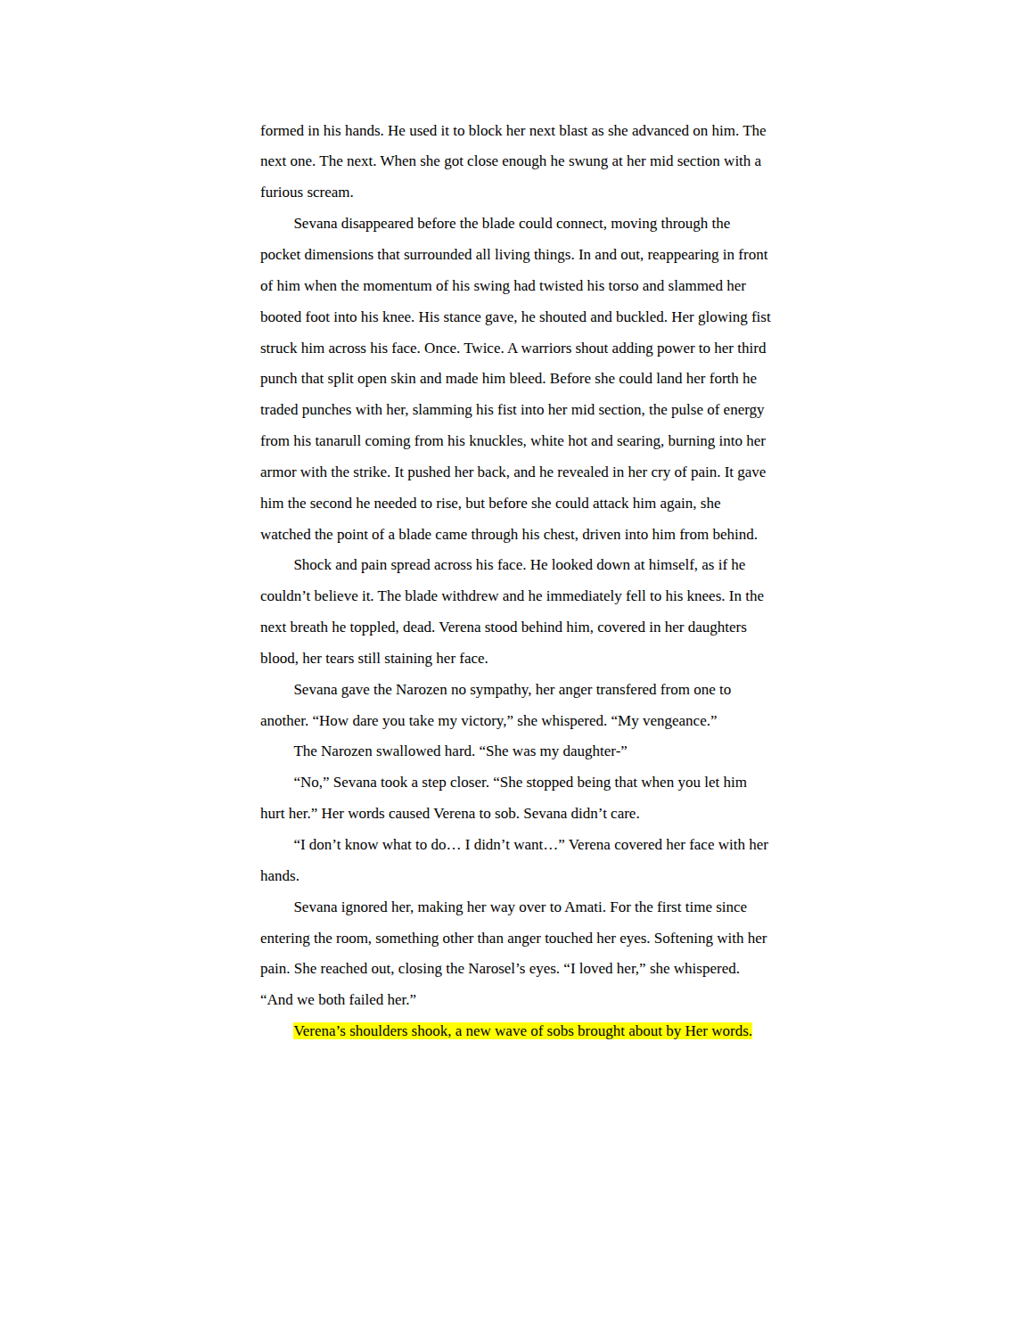formed in his hands. He used it to block her next blast as she advanced on him. The next one. The next. When she got close enough he swung at her mid section with a furious scream.
Sevana disappeared before the blade could connect, moving through the pocket dimensions that surrounded all living things. In and out, reappearing in front of him when the momentum of his swing had twisted his torso and slammed her booted foot into his knee. His stance gave, he shouted and buckled. Her glowing fist struck him across his face. Once. Twice. A warriors shout adding power to her third punch that split open skin and made him bleed. Before she could land her forth he traded punches with her, slamming his fist into her mid section, the pulse of energy from his tanarull coming from his knuckles, white hot and searing, burning into her armor with the strike. It pushed her back, and he revealed in her cry of pain. It gave him the second he needed to rise, but before she could attack him again, she watched the point of a blade came through his chest, driven into him from behind.
Shock and pain spread across his face. He looked down at himself, as if he couldn’t believe it. The blade withdrew and he immediately fell to his knees. In the next breath he toppled, dead. Verena stood behind him, covered in her daughters blood, her tears still staining her face.
Sevana gave the Narozen no sympathy, her anger transfered from one to another. “How dare you take my victory,” she whispered. “My vengeance.”
The Narozen swallowed hard. “She was my daughter-”
“No,” Sevana took a step closer. “She stopped being that when you let him hurt her.” Her words caused Verena to sob. Sevana didn’t care.
“I don’t know what to do… I didn’t want…” Verena covered her face with her hands.
Sevana ignored her, making her way over to Amati. For the first time since entering the room, something other than anger touched her eyes. Softening with her pain. She reached out, closing the Narosel’s eyes. “I loved her,” she whispered. “And we both failed her.”
Verena’s shoulders shook, a new wave of sobs brought about by Her words.